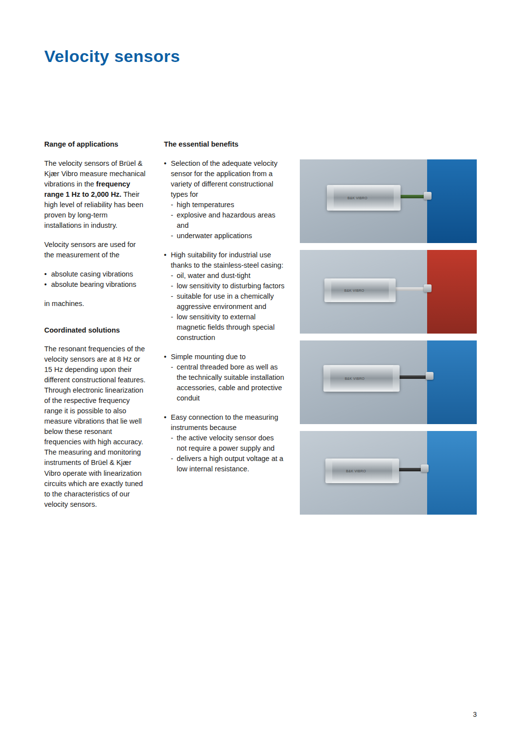Velocity sensors
Range of applications
The velocity sensors of Brüel & Kjær Vibro measure mechanical vibrations in the frequency range 1 Hz to 2,000 Hz. Their high level of reliability has been proven by long-term installations in industry.
Velocity sensors are used for the measurement of the
absolute casing vibrations
absolute bearing vibrations
in machines.
Coordinated solutions
The resonant frequencies of the velocity sensors are at 8 Hz or 15 Hz depending upon their different constructional features. Through electronic linearization of the respective frequency range it is possible to also measure vibrations that lie well below these resonant frequencies with high accuracy. The measuring and monitoring instruments of Brüel & Kjær Vibro operate with linearization circuits which are exactly tuned to the characteristics of our velocity sensors.
The essential benefits
Selection of the adequate velocity sensor for the application from a variety of different constructional types for
high temperatures
explosive and hazardous areas and
underwater applications
High suitability for industrial use thanks to the stainless-steel casing:
oil, water and dust-tight
low sensitivity to disturbing factors
suitable for use in a chemically aggressive environment and
low sensitivity to external magnetic fields through special construction
Simple mounting due to
central threaded bore as well as the technically suitable installation accessories, cable and protective conduit
Easy connection to the measuring instruments because
the active velocity sensor does not require a power supply and
delivers a high output voltage at a low internal resistance.
B&K VIBRO
B&K VIBRO
B&K VIBRO
B&K VIBRO
3